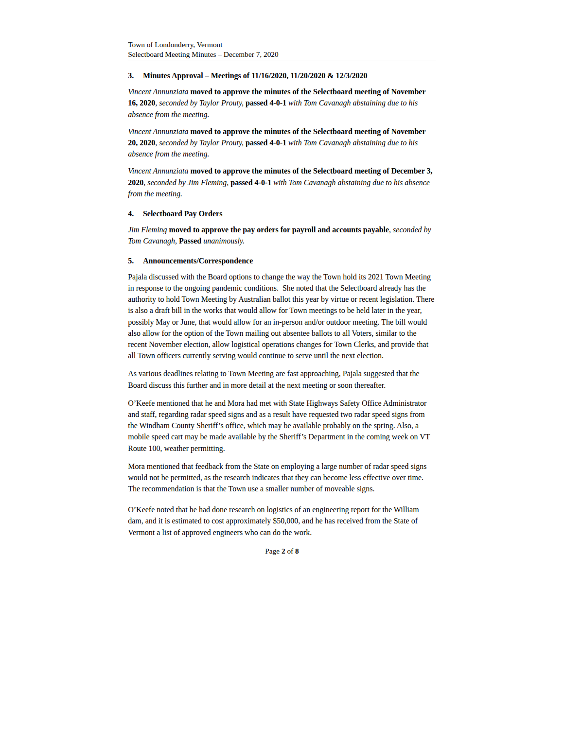Town of Londonderry, Vermont
Selectboard Meeting Minutes – December 7, 2020
3. Minutes Approval – Meetings of 11/16/2020, 11/20/2020 & 12/3/2020
Vincent Annunziata moved to approve the minutes of the Selectboard meeting of November 16, 2020, seconded by Taylor Prouty, passed 4-0-1 with Tom Cavanagh abstaining due to his absence from the meeting.
Vincent Annunziata moved to approve the minutes of the Selectboard meeting of November 20, 2020, seconded by Taylor Prouty, passed 4-0-1 with Tom Cavanagh abstaining due to his absence from the meeting.
Vincent Annunziata moved to approve the minutes of the Selectboard meeting of December 3, 2020, seconded by Jim Fleming, passed 4-0-1 with Tom Cavanagh abstaining due to his absence from the meeting.
4. Selectboard Pay Orders
Jim Fleming moved to approve the pay orders for payroll and accounts payable, seconded by Tom Cavanagh, Passed unanimously.
5. Announcements/Correspondence
Pajala discussed with the Board options to change the way the Town hold its 2021 Town Meeting in response to the ongoing pandemic conditions. She noted that the Selectboard already has the authority to hold Town Meeting by Australian ballot this year by virtue or recent legislation. There is also a draft bill in the works that would allow for Town meetings to be held later in the year, possibly May or June, that would allow for an in-person and/or outdoor meeting. The bill would also allow for the option of the Town mailing out absentee ballots to all Voters, similar to the recent November election, allow logistical operations changes for Town Clerks, and provide that all Town officers currently serving would continue to serve until the next election.
As various deadlines relating to Town Meeting are fast approaching, Pajala suggested that the Board discuss this further and in more detail at the next meeting or soon thereafter.
O’Keefe mentioned that he and Mora had met with State Highways Safety Office Administrator and staff, regarding radar speed signs and as a result have requested two radar speed signs from the Windham County Sheriff’s office, which may be available probably on the spring. Also, a mobile speed cart may be made available by the Sheriff’s Department in the coming week on VT Route 100, weather permitting.
Mora mentioned that feedback from the State on employing a large number of radar speed signs would not be permitted, as the research indicates that they can become less effective over time. The recommendation is that the Town use a smaller number of moveable signs.
O’Keefe noted that he had done research on logistics of an engineering report for the William dam, and it is estimated to cost approximately $50,000, and he has received from the State of Vermont a list of approved engineers who can do the work.
Page 2 of 8